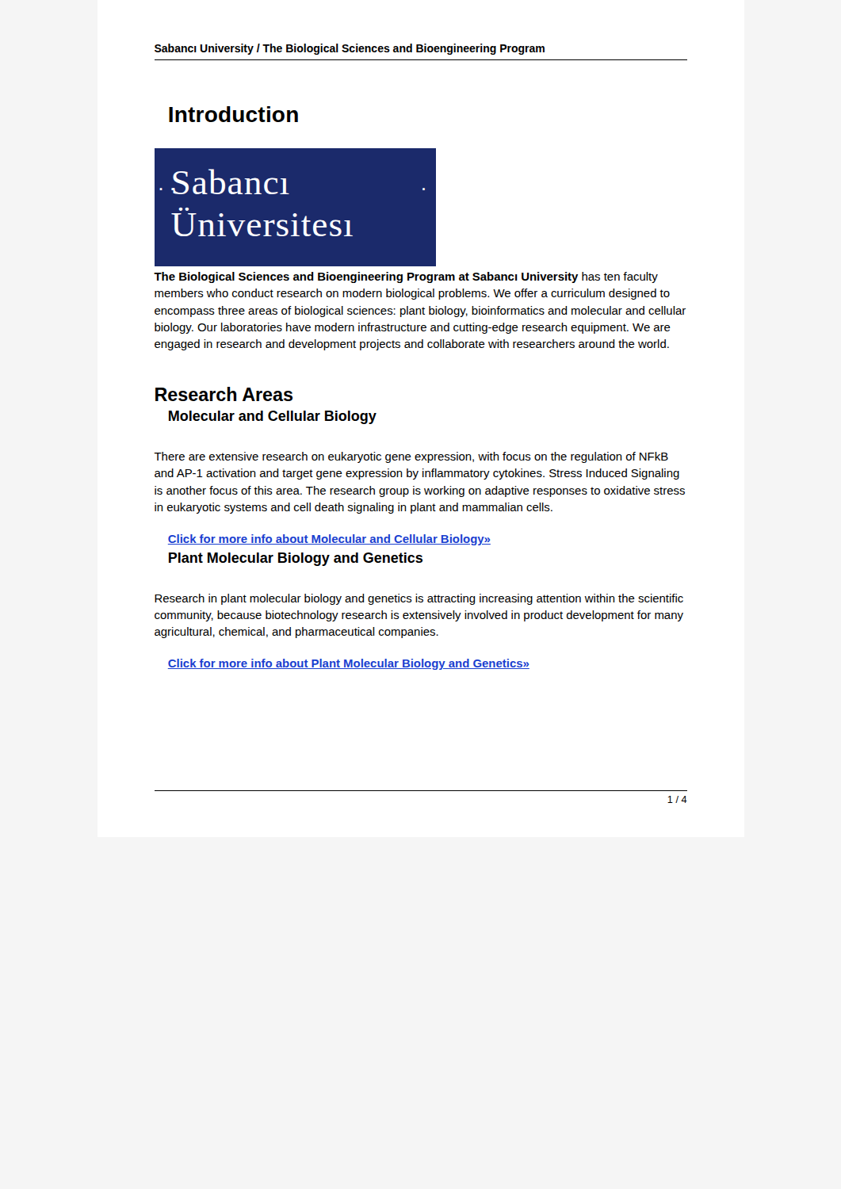Sabancı University / The Biological Sciences and Bioengineering Program
Introduction
. . . Sabancı Üniversitesı
The Biological Sciences and Bioengineering Program at Sabancı University has ten faculty members who conduct research on modern biological problems. We offer a curriculum designed to encompass three areas of biological sciences: plant biology, bioinformatics and molecular and cellular biology. Our laboratories have modern infrastructure and cutting-edge research equipment. We are engaged in research and development projects and collaborate with researchers around the world.
Research Areas
Molecular and Cellular Biology
There are extensive research on eukaryotic gene expression, with focus on the regulation of NFkB and AP-1 activation and target gene expression by inflammatory cytokines. Stress Induced Signaling is another focus of this area. The research group is working on adaptive responses to oxidative stress in eukaryotic systems and cell death signaling in plant and mammalian cells.
Click for more info about Molecular and Cellular Biology»
Plant Molecular Biology and Genetics
Research in plant molecular biology and genetics is attracting increasing attention within the scientific community, because biotechnology research is extensively involved in product development for many agricultural, chemical, and pharmaceutical companies.
Click for more info about Plant Molecular Biology and Genetics»
1 / 4